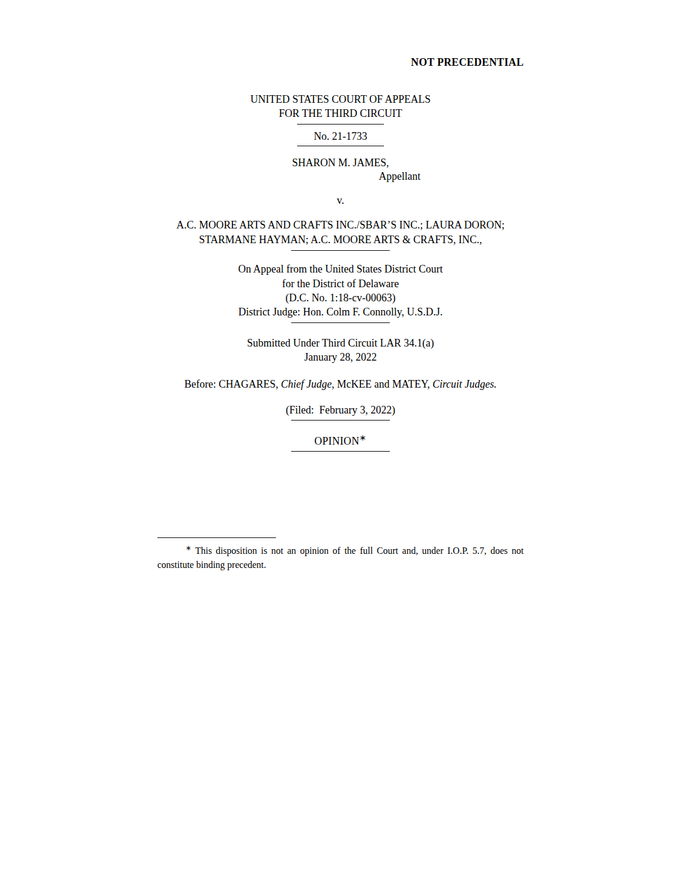NOT PRECEDENTIAL
UNITED STATES COURT OF APPEALS
FOR THE THIRD CIRCUIT
No. 21-1733
SHARON M. JAMES,
Appellant
v.
A.C. MOORE ARTS AND CRAFTS INC./SBAR’S INC.; LAURA DORON;
STARMANE HAYMAN; A.C. MOORE ARTS & CRAFTS, INC.,
On Appeal from the United States District Court
for the District of Delaware
(D.C. No. 1:18-cv-00063)
District Judge: Hon. Colm F. Connolly, U.S.D.J.
Submitted Under Third Circuit LAR 34.1(a)
January 28, 2022
Before: CHAGARES, Chief Judge, McKEE and MATEY, Circuit Judges.
(Filed: February 3, 2022)
OPINION∗
∗ This disposition is not an opinion of the full Court and, under I.O.P. 5.7, does not constitute binding precedent.